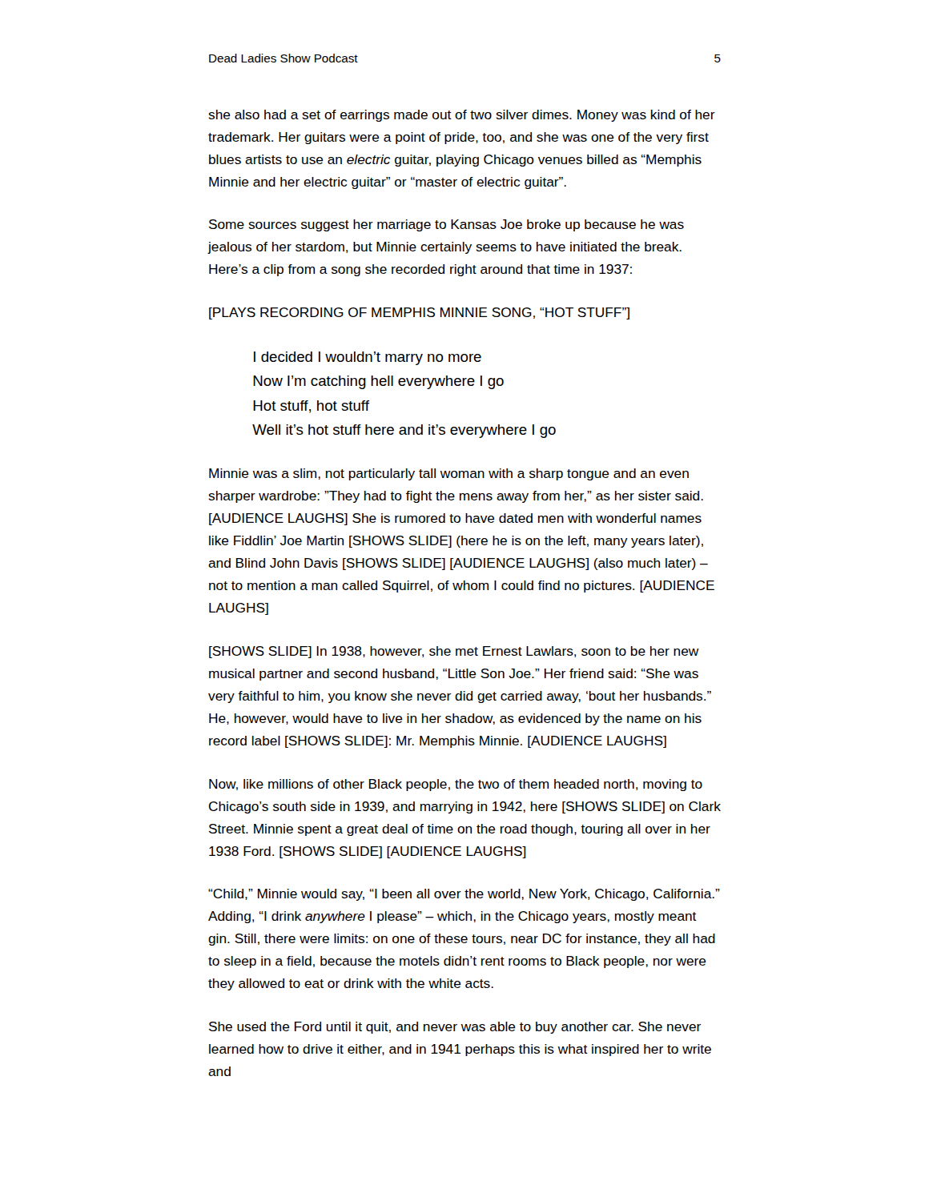Dead Ladies Show Podcast 5
she also had a set of earrings made out of two silver dimes. Money was kind of her trademark. Her guitars were a point of pride, too, and she was one of the very first blues artists to use an electric guitar, playing Chicago venues billed as “Memphis Minnie and her electric guitar” or “master of electric guitar”.
Some sources suggest her marriage to Kansas Joe broke up because he was jealous of her stardom, but Minnie certainly seems to have initiated the break. Here’s a clip from a song she recorded right around that time in 1937:
[PLAYS RECORDING OF MEMPHIS MINNIE SONG, “HOT STUFF”]
I decided I wouldn’t marry no more
Now I’m catching hell everywhere I go
Hot stuff, hot stuff
Well it’s hot stuff here and it’s everywhere I go
Minnie was a slim, not particularly tall woman with a sharp tongue and an even sharper wardrobe: ”They had to fight the mens away from her,” as her sister said. [AUDIENCE LAUGHS] She is rumored to have dated men with wonderful names like Fiddlin’ Joe Martin [SHOWS SLIDE] (here he is on the left, many years later), and Blind John Davis [SHOWS SLIDE] [AUDIENCE LAUGHS] (also much later) – not to mention a man called Squirrel, of whom I could find no pictures. [AUDIENCE LAUGHS]
[SHOWS SLIDE] In 1938, however, she met Ernest Lawlars, soon to be her new musical partner and second husband, “Little Son Joe.” Her friend said: “She was very faithful to him, you know she never did get carried away, ‘bout her husbands.” He, however, would have to live in her shadow, as evidenced by the name on his record label [SHOWS SLIDE]: Mr. Memphis Minnie. [AUDIENCE LAUGHS]
Now, like millions of other Black people, the two of them headed north, moving to Chicago’s south side in 1939, and marrying in 1942, here [SHOWS SLIDE] on Clark Street. Minnie spent a great deal of time on the road though, touring all over in her 1938 Ford. [SHOWS SLIDE] [AUDIENCE LAUGHS]
“Child,” Minnie would say, “I been all over the world, New York, Chicago, California.” Adding, “I drink anywhere I please” – which, in the Chicago years, mostly meant gin. Still, there were limits: on one of these tours, near DC for instance, they all had to sleep in a field, because the motels didn’t rent rooms to Black people, nor were they allowed to eat or drink with the white acts.
She used the Ford until it quit, and never was able to buy another car. She never learned how to drive it either, and in 1941 perhaps this is what inspired her to write and